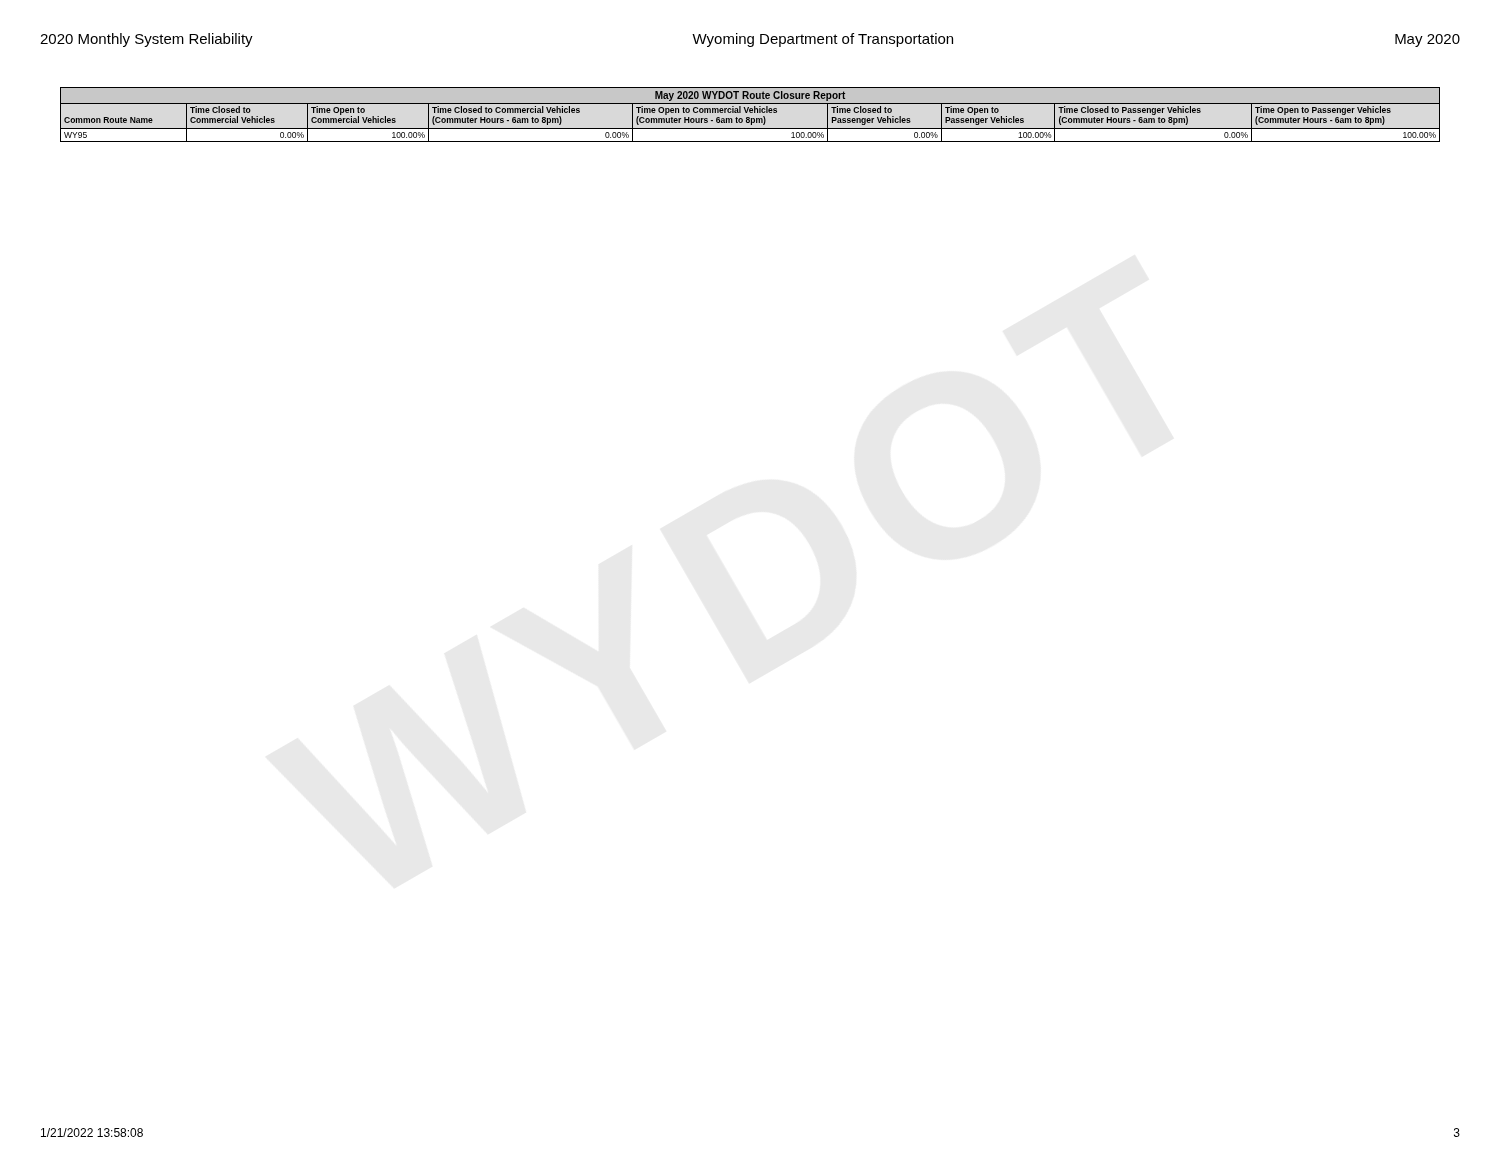WYDOT
2020 Monthly System Reliability
Wyoming Department of Transportation
May 2020
May 2020 WYDOT Route Closure Report
| Common Route Name | Time Closed to Commercial Vehicles | Time Open to Commercial Vehicles | Time Closed to Commercial Vehicles (Commuter Hours - 6am to 8pm) | Time Open to Commercial Vehicles (Commuter Hours - 6am to 8pm) | Time Closed to Passenger Vehicles | Time Open to Passenger Vehicles | Time Closed to Passenger Vehicles (Commuter Hours - 6am to 8pm) | Time Open to Passenger Vehicles (Commuter Hours - 6am to 8pm) |
| --- | --- | --- | --- | --- | --- | --- | --- | --- |
| WY95 | 0.00% | 100.00% | 0.00% | 100.00% | 0.00% | 100.00% | 0.00% | 100.00% |
1/21/2022 13:58:08
3